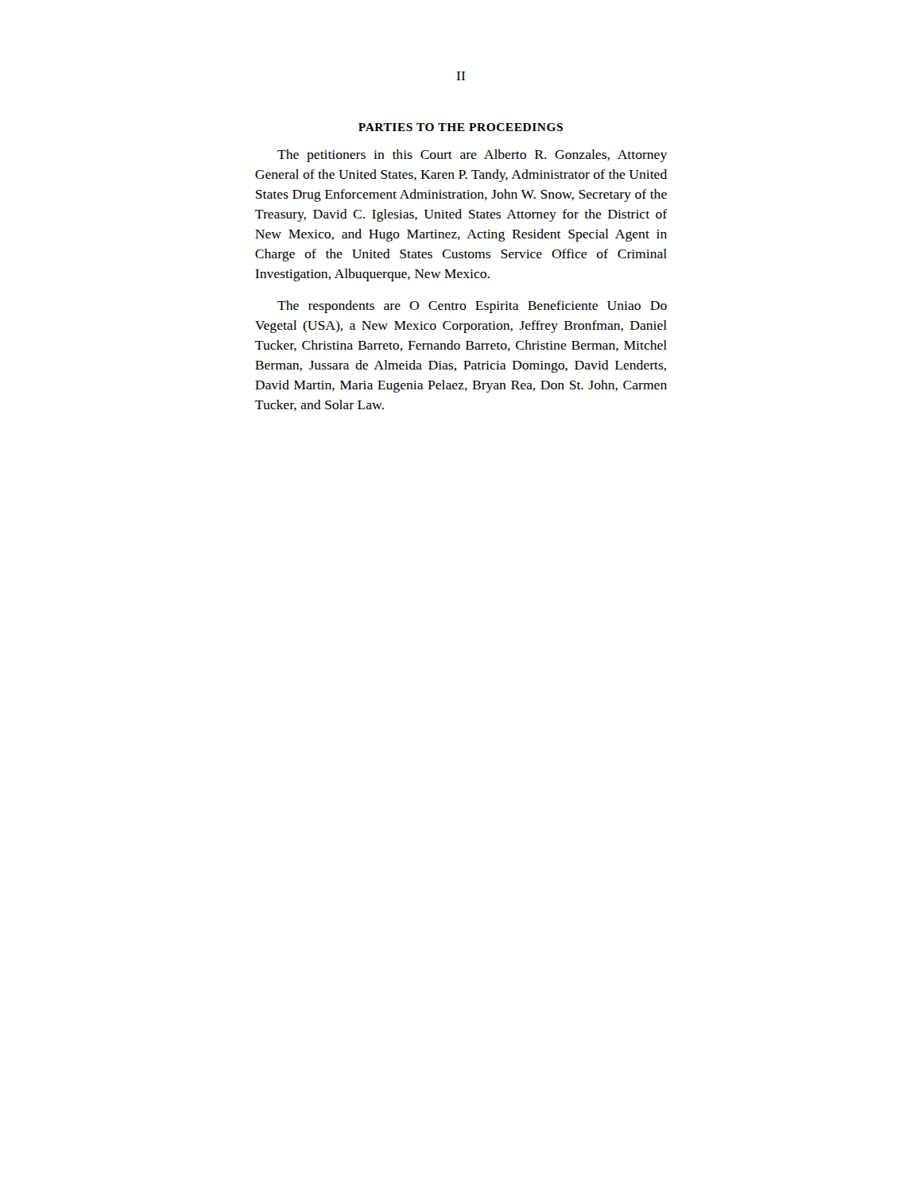II
Parties to the Proceedings
The petitioners in this Court are Alberto R. Gonzales, Attorney General of the United States, Karen P. Tandy, Administrator of the United States Drug Enforcement Administration, John W. Snow, Secretary of the Treasury, David C. Iglesias, United States Attorney for the District of New Mexico, and Hugo Martinez, Acting Resident Special Agent in Charge of the United States Customs Service Office of Criminal Investigation, Albuquerque, New Mexico.
The respondents are O Centro Espirita Beneficiente Uniao Do Vegetal (USA), a New Mexico Corporation, Jeffrey Bronfman, Daniel Tucker, Christina Barreto, Fernando Barreto, Christine Berman, Mitchel Berman, Jussara de Almeida Dias, Patricia Domingo, David Lenderts, David Martin, Maria Eugenia Pelaez, Bryan Rea, Don St. John, Carmen Tucker, and Solar Law.